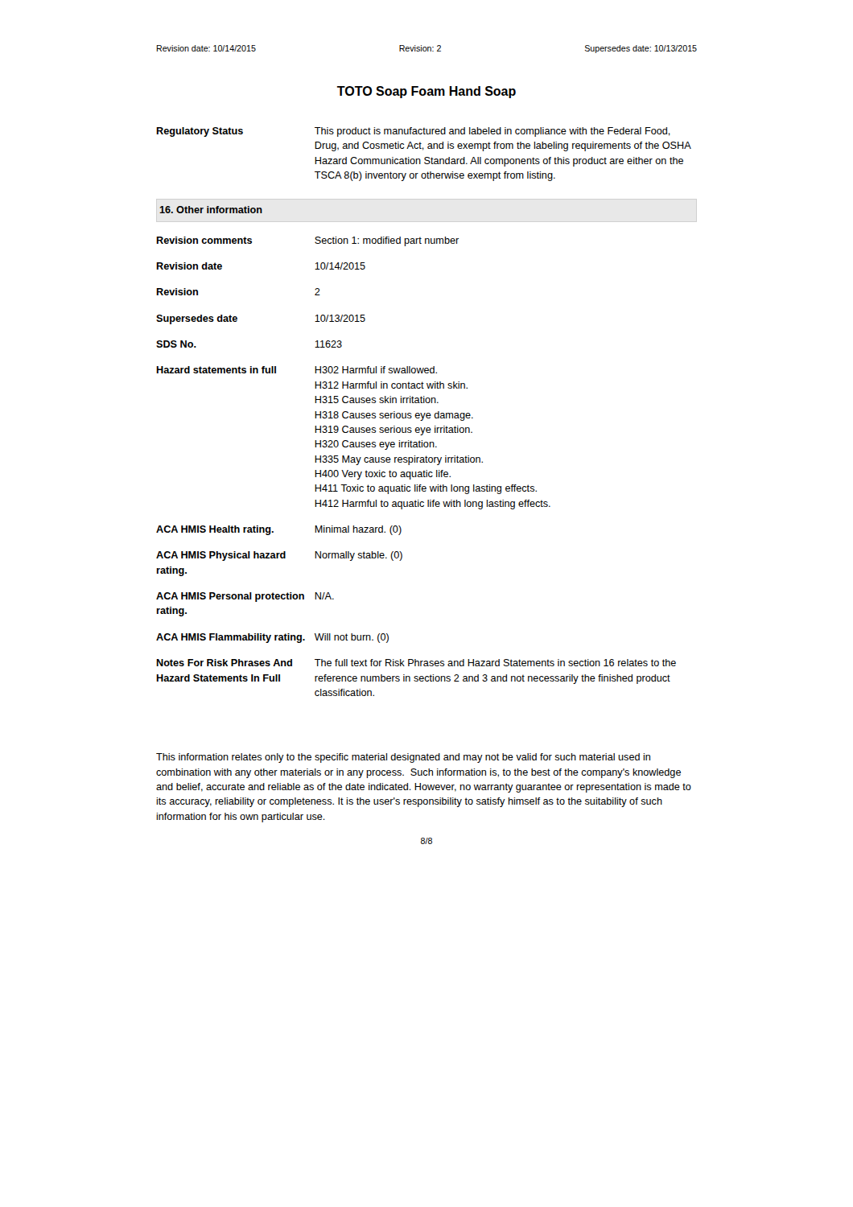Revision date: 10/14/2015 Revision: 2 Supersedes date: 10/13/2015
TOTO Soap Foam Hand Soap
| Regulatory Status | This product is manufactured and labeled in compliance with the Federal Food, Drug, and Cosmetic Act, and is exempt from the labeling requirements of the OSHA Hazard Communication Standard. All components of this product are either on the TSCA 8(b) inventory or otherwise exempt from listing. |
16. Other information
| Revision comments | Section 1: modified part number |
| Revision date | 10/14/2015 |
| Revision | 2 |
| Supersedes date | 10/13/2015 |
| SDS No. | 11623 |
| Hazard statements in full | H302 Harmful if swallowed. H312 Harmful in contact with skin. H315 Causes skin irritation. H318 Causes serious eye damage. H319 Causes serious eye irritation. H320 Causes eye irritation. H335 May cause respiratory irritation. H400 Very toxic to aquatic life. H411 Toxic to aquatic life with long lasting effects. H412 Harmful to aquatic life with long lasting effects. |
| ACA HMIS Health rating. | Minimal hazard. (0) |
| ACA HMIS Physical hazard rating. | Normally stable. (0) |
| ACA HMIS Personal protection rating. | N/A. |
| ACA HMIS Flammability rating. | Will not burn. (0) |
| Notes For Risk Phrases And Hazard Statements In Full | The full text for Risk Phrases and Hazard Statements in section 16 relates to the reference numbers in sections 2 and 3 and not necessarily the finished product classification. |
This information relates only to the specific material designated and may not be valid for such material used in combination with any other materials or in any process. Such information is, to the best of the company's knowledge and belief, accurate and reliable as of the date indicated. However, no warranty guarantee or representation is made to its accuracy, reliability or completeness. It is the user's responsibility to satisfy himself as to the suitability of such information for his own particular use.
8/8